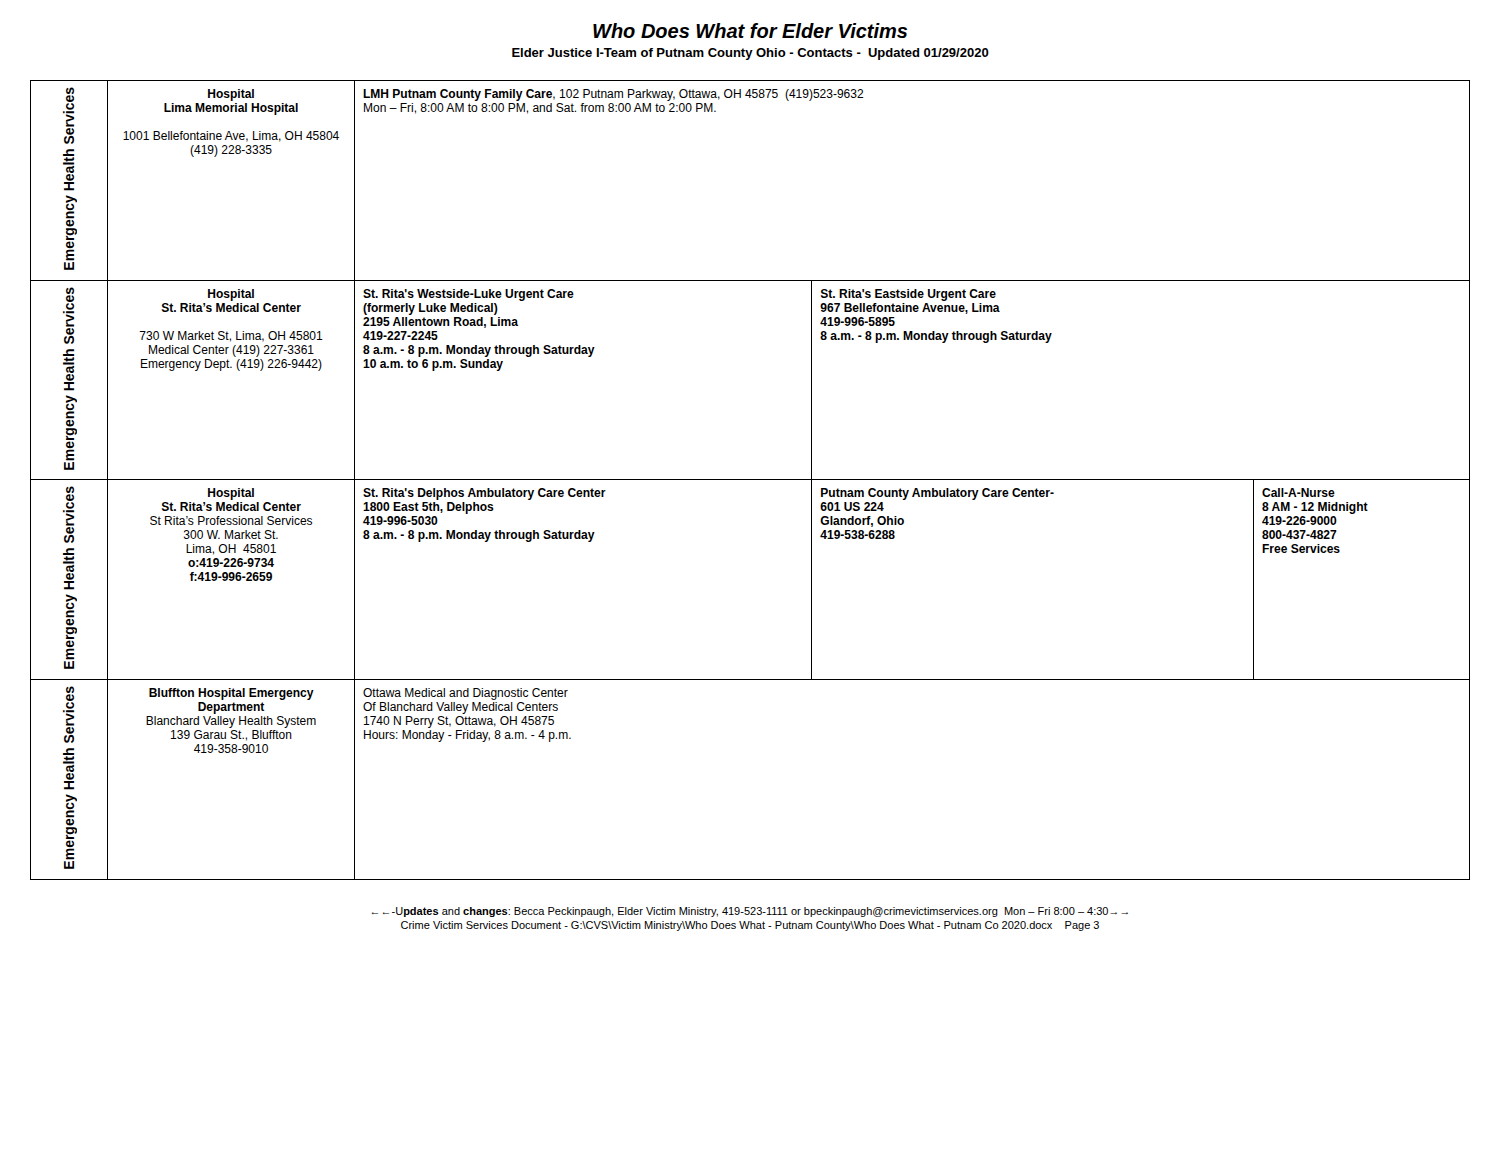Who Does What for Elder Victims
Elder Justice I-Team of Putnam County Ohio - Contacts - Updated 01/29/2020
| Emergency Health Services | Hospital Lima Memorial Hospital 1001 Bellefontaine Ave, Lima, OH 45804 (419) 228-3335 | LMH Putnam County Family Care , 102 Putnam Parkway, Ottawa, OH 45875 (419)523-9632 Mon – Fri, 8:00 AM to 8:00 PM, and Sat. from 8:00 AM to 2:00 PM. |
| Emergency Health Services | Hospital St. Rita’s Medical Center 730 W Market St, Lima, OH 45801 Medical Center (419) 227-3361 Emergency Dept. (419) 226-9442) | St. Rita's Westside-Luke Urgent Care (formerly Luke Medical) 2195 Allentown Road, Lima 419-227-2245 8 a.m. - 8 p.m. Monday through Saturday 10 a.m. to 6 p.m. Sunday | St. Rita's Eastside Urgent Care 967 Bellefontaine Avenue, Lima 419-996-5895 8 a.m. - 8 p.m. Monday through Saturday |
| Emergency Health Services | Hospital St. Rita’s Medical Center St Rita’s Professional Services 300 W. Market St. Lima, OH 45801 o:419-226-9734 f:419-996-2659 | St. Rita's Delphos Ambulatory Care Center 1800 East 5th, Delphos 419-996-5030 8 a.m. - 8 p.m. Monday through Saturday | Putnam County Ambulatory Care Center- 601 US 224 Glandorf, Ohio 419-538-6288 | Call-A-Nurse 8 AM - 12 Midnight 419-226-9000 800-437-4827 Free Services |
| Emergency Health Services | Bluffton Hospital Emergency Department Blanchard Valley Health System 139 Garau St., Bluffton 419-358-9010 | Ottawa Medical and Diagnostic Center Of Blanchard Valley Medical Centers 1740 N Perry St, Ottawa, OH 45875 Hours: Monday - Friday, 8 a.m. - 4 p.m. |
←←-Updates and changes: Becca Peckinpaugh, Elder Victim Ministry, 419-523-1111 or bpeckinpaugh@crimevictimservices.org Mon – Fri 8:00 – 4:30→→
Crime Victim Services Document - G:\CVS\Victim Ministry\Who Does What - Putnam County\Who Does What - Putnam Co 2020.docx Page 3